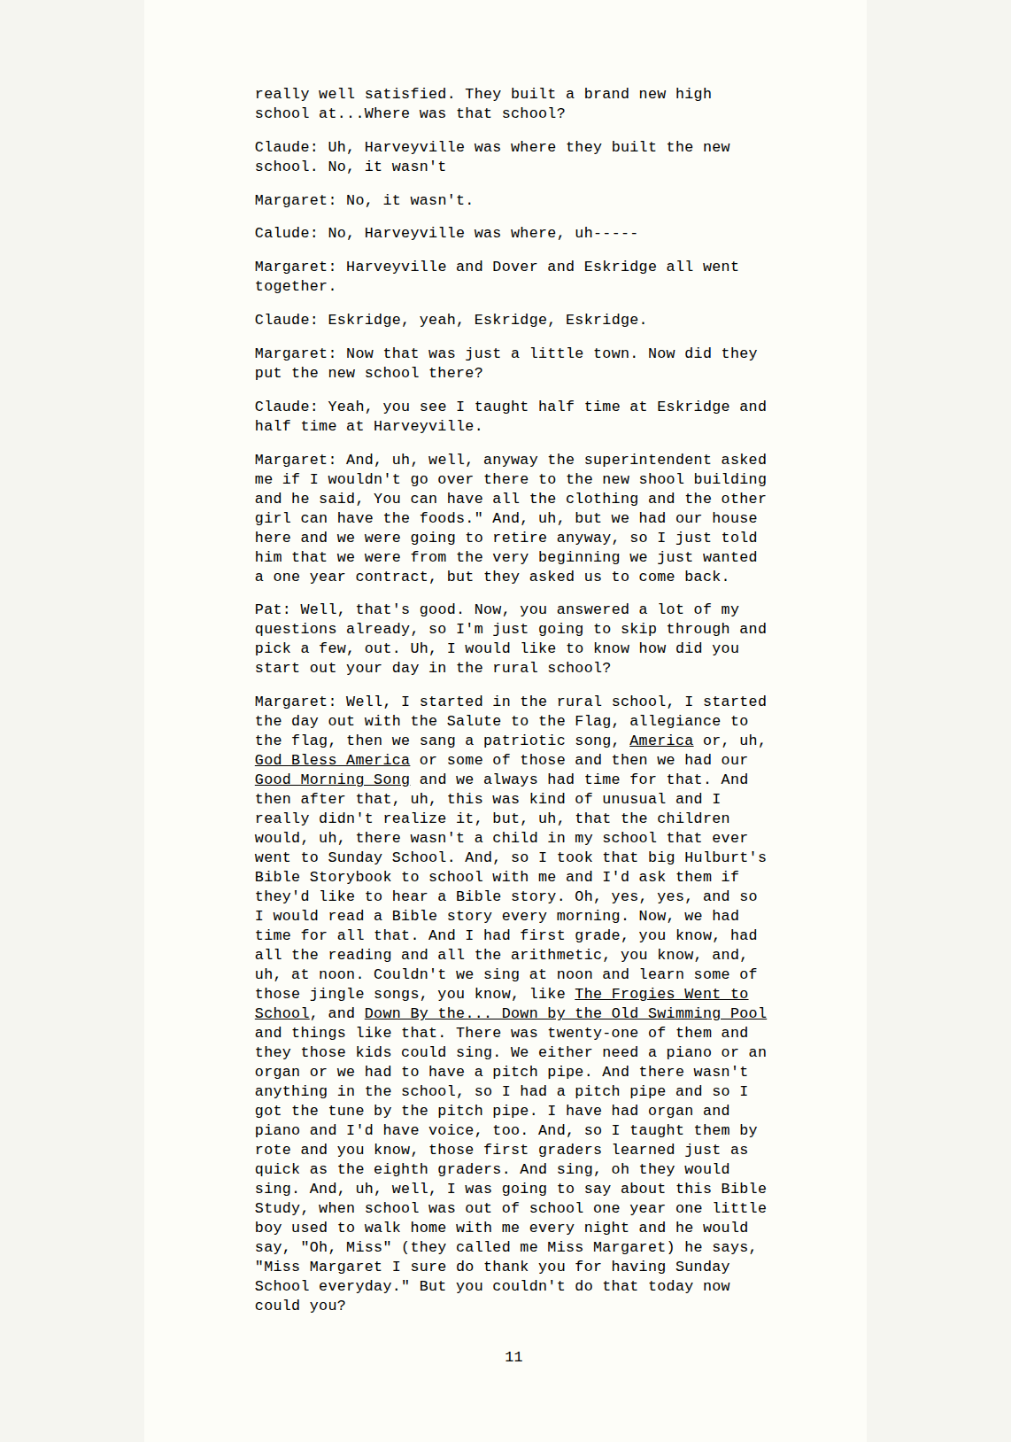really well satisfied. They built a brand new high school at...Where was that school?
Claude: Uh, Harveyville was where they built the new school. No, it wasn't
Margaret: No, it wasn't.
Calude: No, Harveyville was where, uh-----
Margaret: Harveyville and Dover and Eskridge all went together.
Claude: Eskridge, yeah, Eskridge, Eskridge.
Margaret: Now that was just a little town. Now did they put the new school there?
Claude: Yeah, you see I taught half time at Eskridge and half time at Harveyville.
Margaret: And, uh, well, anyway the superintendent asked me if I wouldn't go over there to the new shool building and he said, You can have all the clothing and the other girl can have the foods." And, uh, but we had our house here and we were going to retire anyway, so I just told him that we were from the very beginning we just wanted a one year contract, but they asked us to come back.
Pat: Well, that's good. Now, you answered a lot of my questions already, so I'm just going to skip through and pick a few, out. Uh, I would like to know how did you start out your day in the rural school?
Margaret: Well, I started in the rural school, I started the day out with the Salute to the Flag, allegiance to the flag, then we sang a patriotic song, America or, uh, God Bless America or some of those and then we had our Good Morning Song and we always had time for that. And then after that, uh, this was kind of unusual and I really didn't realize it, but, uh, that the children would, uh, there wasn't a child in my school that ever went to Sunday School. And, so I took that big Hulburt's Bible Storybook to school with me and I'd ask them if they'd like to hear a Bible story. Oh, yes, yes, and so I would read a Bible story every morning. Now, we had time for all that. And I had first grade, you know, had all the reading and all the arithmetic, you know, and, uh, at noon. Couldn't we sing at noon and learn some of those jingle songs, you know, like The Frogies Went to School, and Down By the... Down by the Old Swimming Pool and things like that. There was twenty-one of them and they those kids could sing. We either need a piano or an organ or we had to have a pitch pipe. And there wasn't anything in the school, so I had a pitch pipe and so I got the tune by the pitch pipe. I have had organ and piano and I'd have voice, too. And, so I taught them by rote and you know, those first graders learned just as quick as the eighth graders. And sing, oh they would sing. And, uh, well, I was going to say about this Bible Study, when school was out of school one year one little boy used to walk home with me every night and he would say, "Oh, Miss" (they called me Miss Margaret) he says, "Miss Margaret I sure do thank you for having Sunday School everyday." But you couldn't do that today now could you?
11